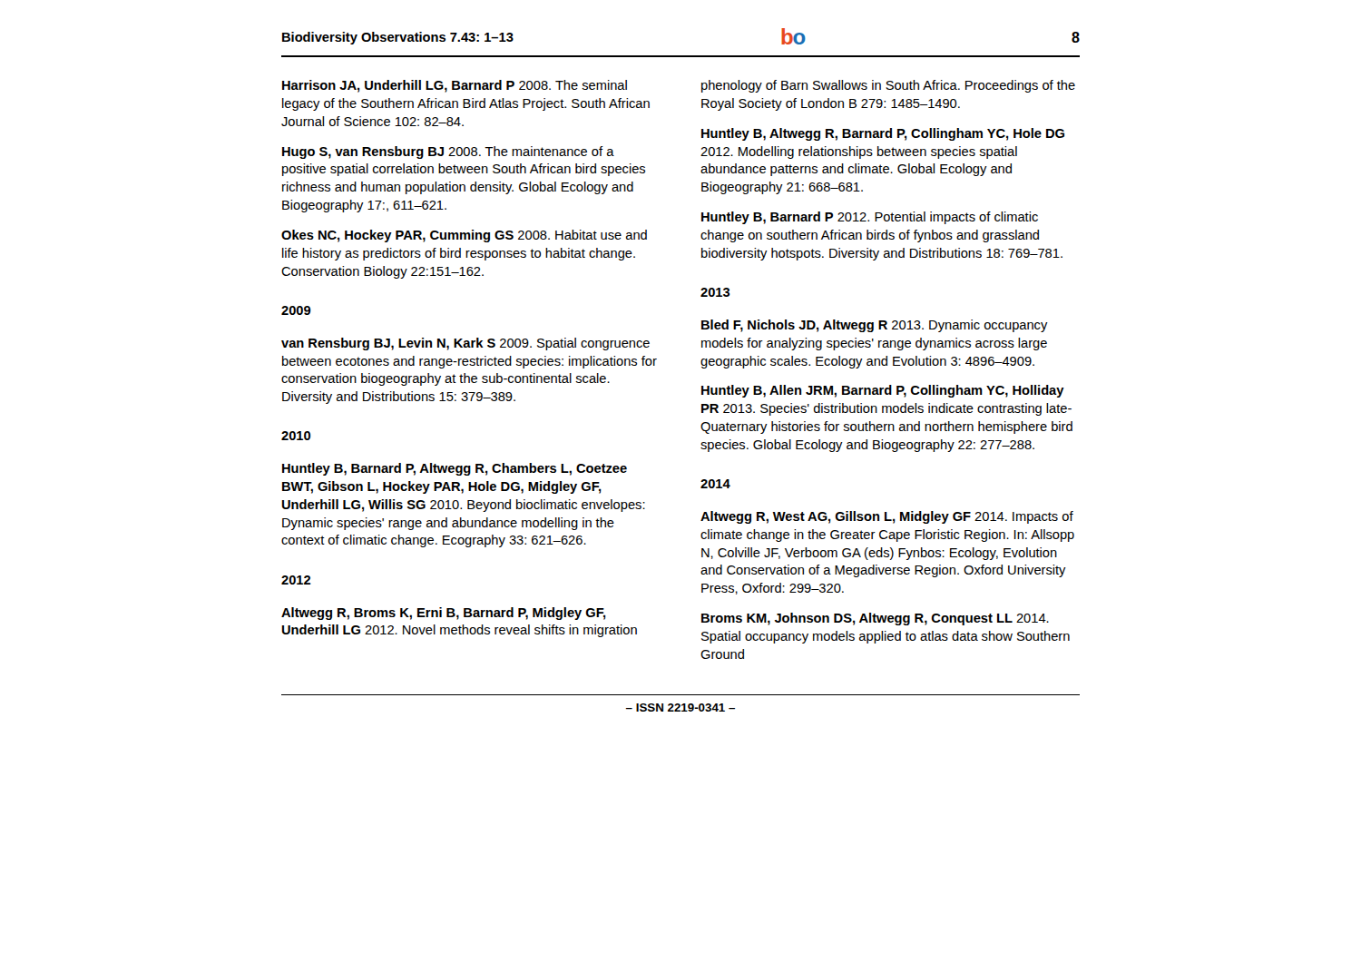Biodiversity Observations 7.43: 1–13
bo
8
Harrison JA, Underhill LG, Barnard P 2008. The seminal legacy of the Southern African Bird Atlas Project. South African Journal of Science 102: 82–84.
Hugo S, van Rensburg BJ 2008. The maintenance of a positive spatial correlation between South African bird species richness and human population density. Global Ecology and Biogeography 17:, 611–621.
Okes NC, Hockey PAR, Cumming GS 2008. Habitat use and life history as predictors of bird responses to habitat change. Conservation Biology 22:151–162.
2009
van Rensburg BJ, Levin N, Kark S 2009. Spatial congruence between ecotones and range-restricted species: implications for conservation biogeography at the sub-continental scale. Diversity and Distributions 15: 379–389.
2010
Huntley B, Barnard P, Altwegg R, Chambers L, Coetzee BWT, Gibson L, Hockey PAR, Hole DG, Midgley GF, Underhill LG, Willis SG 2010. Beyond bioclimatic envelopes: Dynamic species' range and abundance modelling in the context of climatic change. Ecography 33: 621–626.
2012
Altwegg R, Broms K, Erni B, Barnard P, Midgley GF, Underhill LG 2012. Novel methods reveal shifts in migration phenology of Barn Swallows in South Africa. Proceedings of the Royal Society of London B 279: 1485–1490.
Huntley B, Altwegg R, Barnard P, Collingham YC, Hole DG 2012. Modelling relationships between species spatial abundance patterns and climate. Global Ecology and Biogeography 21: 668–681.
Huntley B, Barnard P 2012. Potential impacts of climatic change on southern African birds of fynbos and grassland biodiversity hotspots. Diversity and Distributions 18: 769–781.
2013
Bled F, Nichols JD, Altwegg R 2013. Dynamic occupancy models for analyzing species' range dynamics across large geographic scales. Ecology and Evolution 3: 4896–4909.
Huntley B, Allen JRM, Barnard P, Collingham YC, Holliday PR 2013. Species' distribution models indicate contrasting late-Quaternary histories for southern and northern hemisphere bird species. Global Ecology and Biogeography 22: 277–288.
2014
Altwegg R, West AG, Gillson L, Midgley GF 2014. Impacts of climate change in the Greater Cape Floristic Region. In: Allsopp N, Colville JF, Verboom GA (eds) Fynbos: Ecology, Evolution and Conservation of a Megadiverse Region. Oxford University Press, Oxford: 299–320.
Broms KM, Johnson DS, Altwegg R, Conquest LL 2014. Spatial occupancy models applied to atlas data show Southern Ground
– ISSN 2219-0341 –